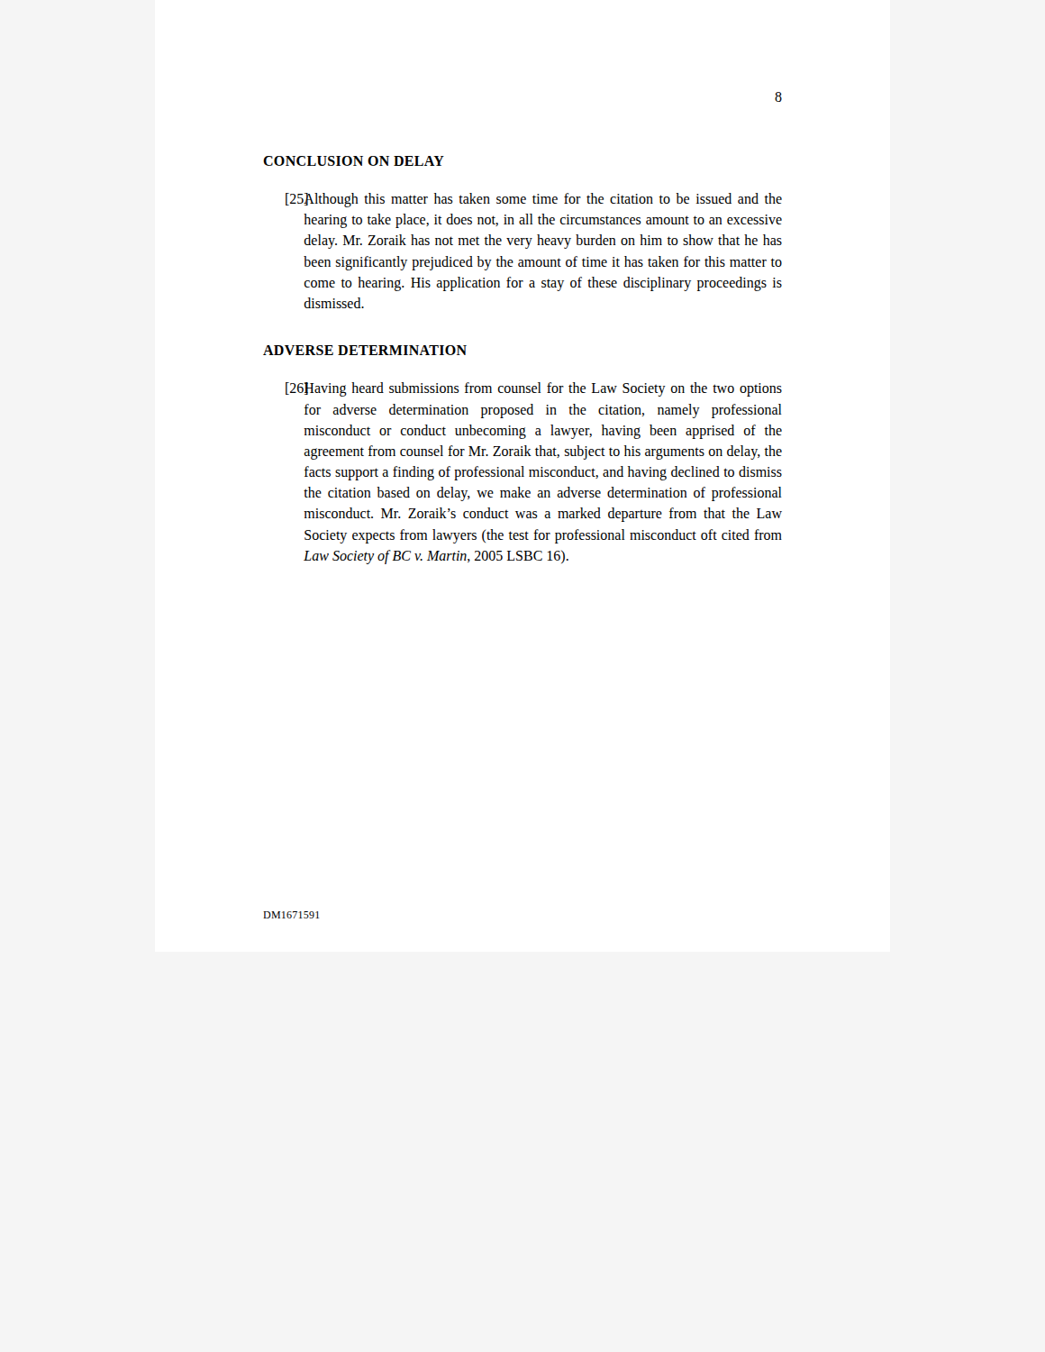8
Conclusion on Delay
[25] Although this matter has taken some time for the citation to be issued and the hearing to take place, it does not, in all the circumstances amount to an excessive delay. Mr. Zoraik has not met the very heavy burden on him to show that he has been significantly prejudiced by the amount of time it has taken for this matter to come to hearing. His application for a stay of these disciplinary proceedings is dismissed.
Adverse Determination
[26] Having heard submissions from counsel for the Law Society on the two options for adverse determination proposed in the citation, namely professional misconduct or conduct unbecoming a lawyer, having been apprised of the agreement from counsel for Mr. Zoraik that, subject to his arguments on delay, the facts support a finding of professional misconduct, and having declined to dismiss the citation based on delay, we make an adverse determination of professional misconduct. Mr. Zoraik’s conduct was a marked departure from that the Law Society expects from lawyers (the test for professional misconduct oft cited from Law Society of BC v. Martin, 2005 LSBC 16).
DM1671591